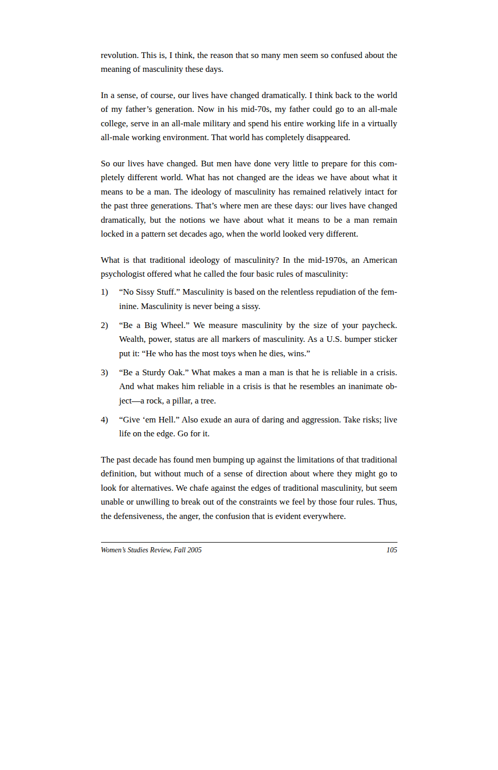revolution. This is, I think, the reason that so many men seem so confused about the meaning of masculinity these days.
In a sense, of course, our lives have changed dramatically. I think back to the world of my father’s generation. Now in his mid-70s, my father could go to an all-male college, serve in an all-male military and spend his entire working life in a virtually all-male working environment. That world has completely disappeared.
So our lives have changed. But men have done very little to prepare for this completely different world. What has not changed are the ideas we have about what it means to be a man. The ideology of masculinity has remained relatively intact for the past three generations. That’s where men are these days: our lives have changed dramatically, but the notions we have about what it means to be a man remain locked in a pattern set decades ago, when the world looked very different.
What is that traditional ideology of masculinity? In the mid-1970s, an American psychologist offered what he called the four basic rules of masculinity:
“No Sissy Stuff.” Masculinity is based on the relentless repudiation of the feminine. Masculinity is never being a sissy.
“Be a Big Wheel.” We measure masculinity by the size of your paycheck. Wealth, power, status are all markers of masculinity. As a U.S. bumper sticker put it: “He who has the most toys when he dies, wins.”
“Be a Sturdy Oak.” What makes a man a man is that he is reliable in a crisis. And what makes him reliable in a crisis is that he resembles an inanimate object—a rock, a pillar, a tree.
“Give ‘em Hell.” Also exude an aura of daring and aggression. Take risks; live life on the edge. Go for it.
The past decade has found men bumping up against the limitations of that traditional definition, but without much of a sense of direction about where they might go to look for alternatives. We chafe against the edges of traditional masculinity, but seem unable or unwilling to break out of the constraints we feel by those four rules. Thus, the defensiveness, the anger, the confusion that is evident everywhere.
Women’s Studies Review, Fall 2005 105